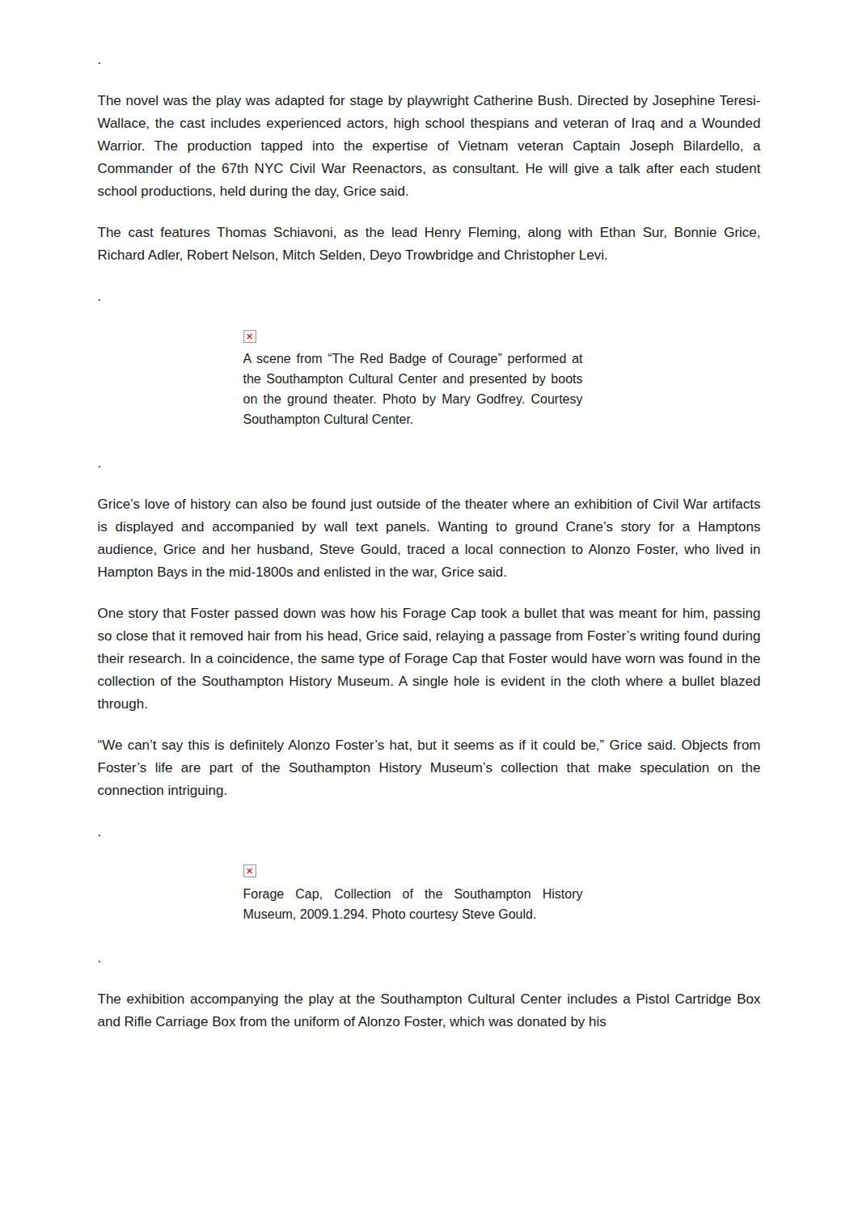.
The novel was the play was adapted for stage by playwright Catherine Bush. Directed by Josephine Teresi-Wallace, the cast includes experienced actors, high school thespians and veteran of Iraq and a Wounded Warrior. The production tapped into the expertise of Vietnam veteran Captain Joseph Bilardello, a Commander of the 67th NYC Civil War Reenactors, as consultant. He will give a talk after each student school productions, held during the day, Grice said.
The cast features Thomas Schiavoni, as the lead Henry Fleming, along with Ethan Sur, Bonnie Grice, Richard Adler, Robert Nelson, Mitch Selden, Deyo Trowbridge and Christopher Levi.
.
✕
A scene from “The Red Badge of Courage” performed at the Southampton Cultural Center and presented by boots on the ground theater. Photo by Mary Godfrey. Courtesy Southampton Cultural Center.
.
Grice’s love of history can also be found just outside of the theater where an exhibition of Civil War artifacts is displayed and accompanied by wall text panels. Wanting to ground Crane’s story for a Hamptons audience, Grice and her husband, Steve Gould, traced a local connection to Alonzo Foster, who lived in Hampton Bays in the mid-1800s and enlisted in the war, Grice said.
One story that Foster passed down was how his Forage Cap took a bullet that was meant for him, passing so close that it removed hair from his head, Grice said, relaying a passage from Foster’s writing found during their research. In a coincidence, the same type of Forage Cap that Foster would have worn was found in the collection of the Southampton History Museum. A single hole is evident in the cloth where a bullet blazed through.
“We can’t say this is definitely Alonzo Foster’s hat, but it seems as if it could be,” Grice said. Objects from Foster’s life are part of the Southampton History Museum’s collection that make speculation on the connection intriguing.
.
✕
Forage Cap, Collection of the Southampton History Museum, 2009.1.294. Photo courtesy Steve Gould.
.
The exhibition accompanying the play at the Southampton Cultural Center includes a Pistol Cartridge Box and Rifle Carriage Box from the uniform of Alonzo Foster, which was donated by his